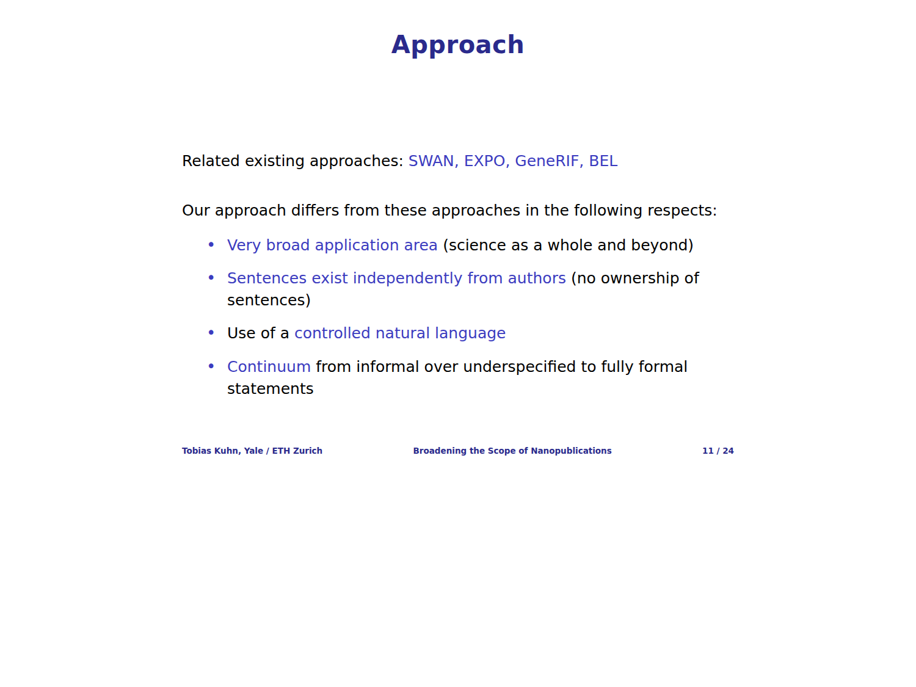Approach
Related existing approaches: SWAN, EXPO, GeneRIF, BEL
Our approach differs from these approaches in the following respects:
Very broad application area (science as a whole and beyond)
Sentences exist independently from authors (no ownership of sentences)
Use of a controlled natural language
Continuum from informal over underspecified to fully formal statements
Tobias Kuhn, Yale / ETH Zurich Broadening the Scope of Nanopublications 11 / 24